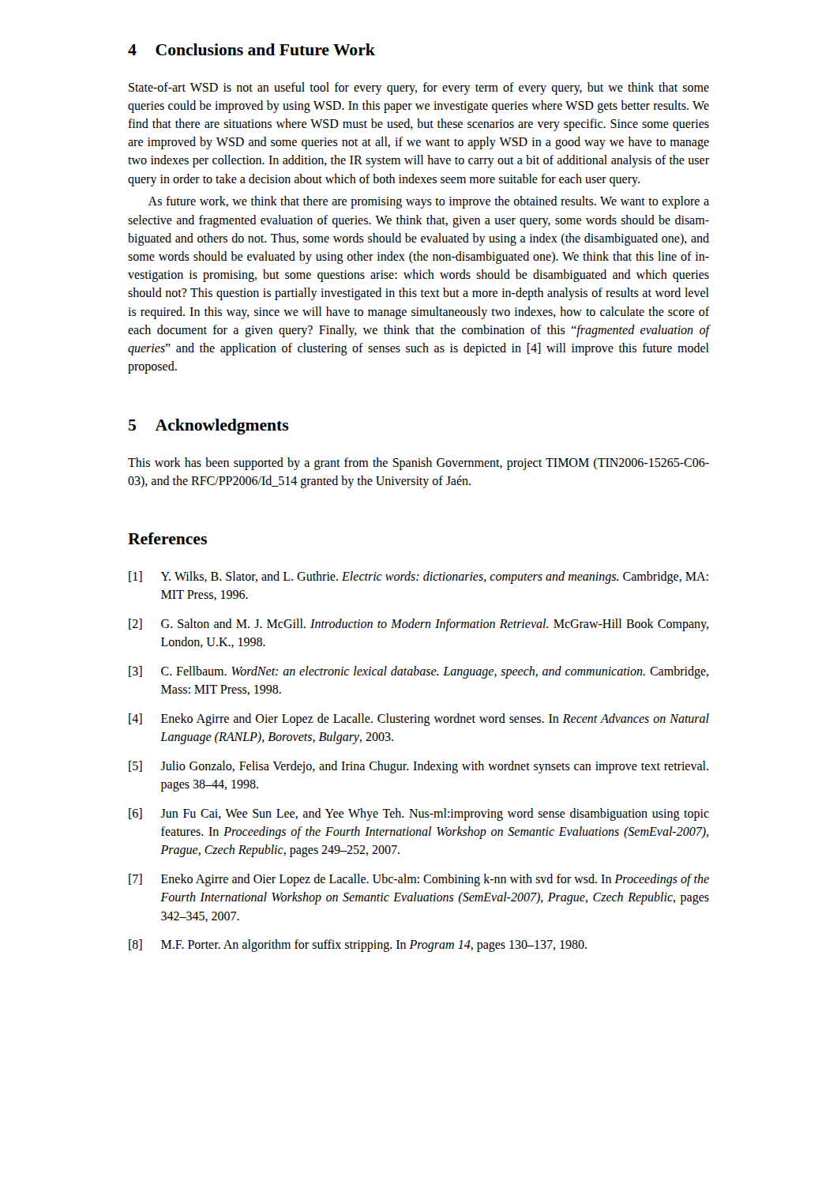4 Conclusions and Future Work
State-of-art WSD is not an useful tool for every query, for every term of every query, but we think that some queries could be improved by using WSD. In this paper we investigate queries where WSD gets better results. We find that there are situations where WSD must be used, but these scenarios are very specific. Since some queries are improved by WSD and some queries not at all, if we want to apply WSD in a good way we have to manage two indexes per collection. In addition, the IR system will have to carry out a bit of additional analysis of the user query in order to take a decision about which of both indexes seem more suitable for each user query.
As future work, we think that there are promising ways to improve the obtained results. We want to explore a selective and fragmented evaluation of queries. We think that, given a user query, some words should be disambiguated and others do not. Thus, some words should be evaluated by using a index (the disambiguated one), and some words should be evaluated by using other index (the non-disambiguated one). We think that this line of investigation is promising, but some questions arise: which words should be disambiguated and which queries should not? This question is partially investigated in this text but a more in-depth analysis of results at word level is required. In this way, since we will have to manage simultaneously two indexes, how to calculate the score of each document for a given query? Finally, we think that the combination of this “fragmented evaluation of queries” and the application of clustering of senses such as is depicted in [4] will improve this future model proposed.
5 Acknowledgments
This work has been supported by a grant from the Spanish Government, project TIMOM (TIN2006-15265-C06-03), and the RFC/PP2006/Id_514 granted by the University of Jaén.
References
[1] Y. Wilks, B. Slator, and L. Guthrie. Electric words: dictionaries, computers and meanings. Cambridge, MA: MIT Press, 1996.
[2] G. Salton and M. J. McGill. Introduction to Modern Information Retrieval. McGraw-Hill Book Company, London, U.K., 1998.
[3] C. Fellbaum. WordNet: an electronic lexical database. Language, speech, and communication. Cambridge, Mass: MIT Press, 1998.
[4] Eneko Agirre and Oier Lopez de Lacalle. Clustering wordnet word senses. In Recent Advances on Natural Language (RANLP), Borovets, Bulgary, 2003.
[5] Julio Gonzalo, Felisa Verdejo, and Irina Chugur. Indexing with wordnet synsets can improve text retrieval. pages 38–44, 1998.
[6] Jun Fu Cai, Wee Sun Lee, and Yee Whye Teh. Nus-ml:improving word sense disambiguation using topic features. In Proceedings of the Fourth International Workshop on Semantic Evaluations (SemEval-2007), Prague, Czech Republic, pages 249–252, 2007.
[7] Eneko Agirre and Oier Lopez de Lacalle. Ubc-alm: Combining k-nn with svd for wsd. In Proceedings of the Fourth International Workshop on Semantic Evaluations (SemEval-2007), Prague, Czech Republic, pages 342–345, 2007.
[8] M.F. Porter. An algorithm for suffix stripping. In Program 14, pages 130–137, 1980.